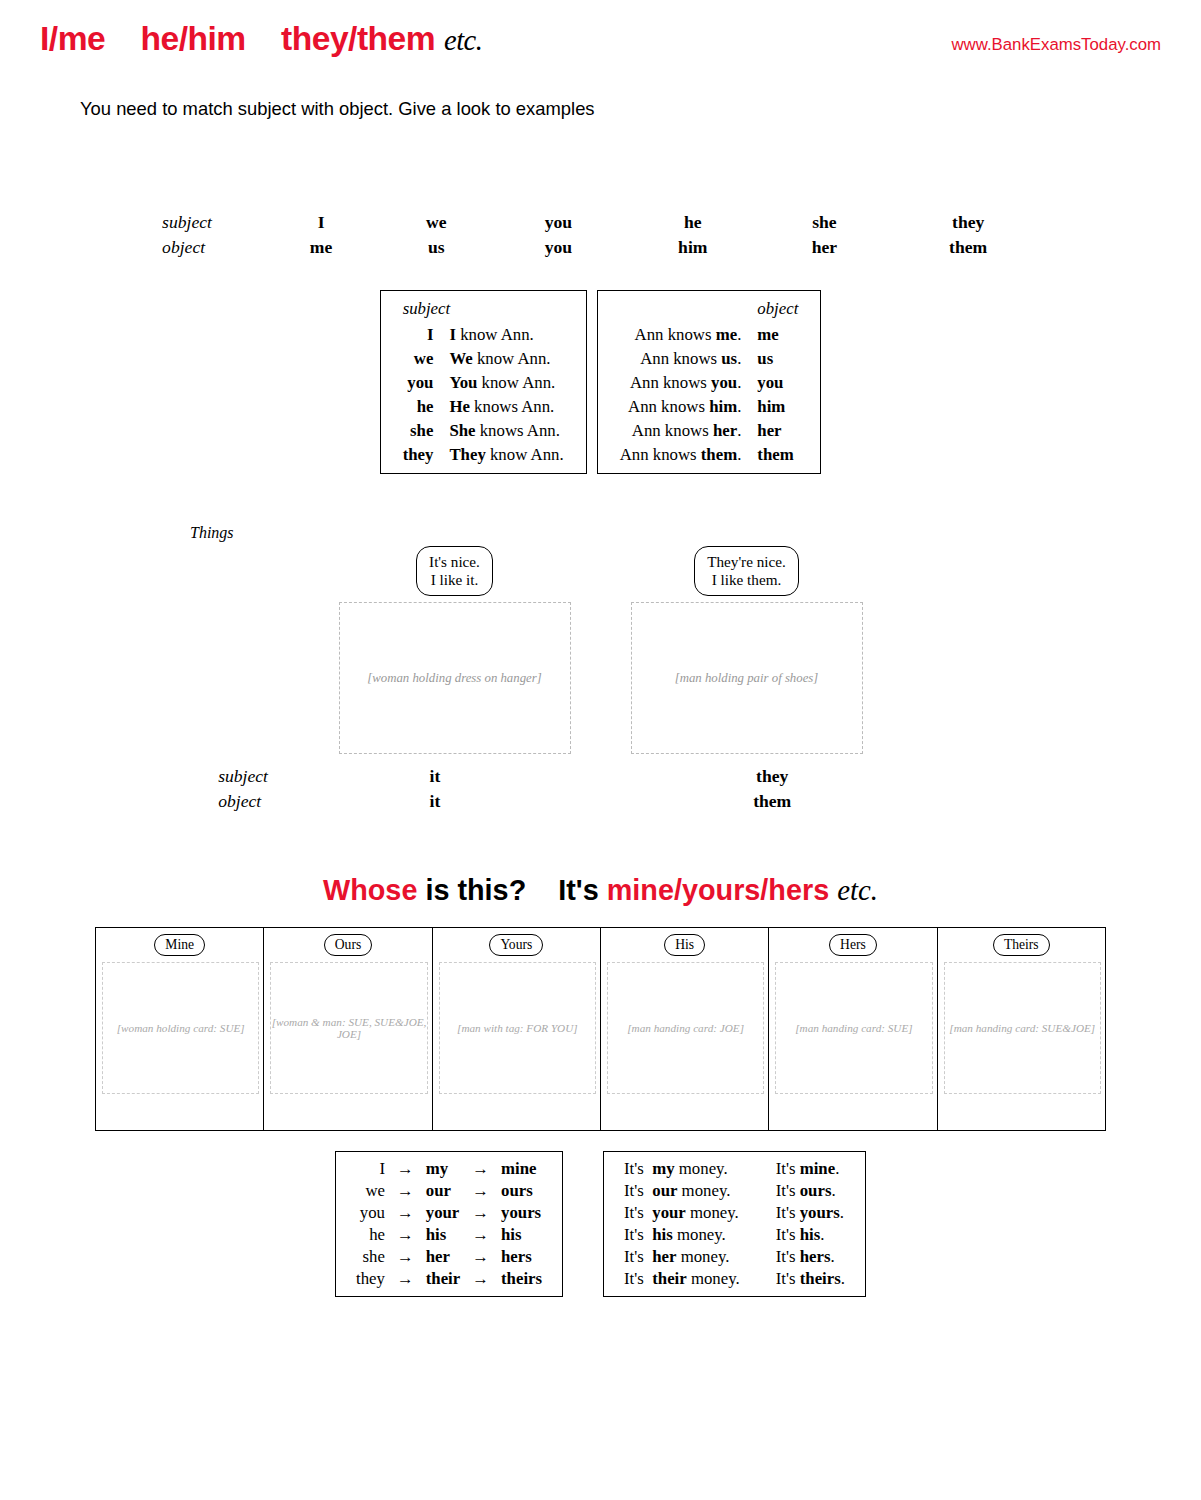I/me he/him they/them etc.
www.BankExamsToday.com
You need to match subject with object. Give a look to examples
| subject | I | we | you | he | she | they |
| object | me | us | you | him | her | them |
| subject |
| I | I know Ann. |
| we | We know Ann. |
| you | You know Ann. |
| he | He knows Ann. |
| she | She knows Ann. |
| they | They know Ann. |
| | object |
| Ann knows me . | me |
| Ann knows us . | us |
| Ann knows you . | you |
| Ann knows him . | him |
| Ann knows her . | her |
| Ann knows them . | them |
Things
It's nice.
I like it.
[woman holding dress on hanger]
They're nice.
I like them.
[man holding pair of shoes]
| subject | it | they |
| object | it | them |
Whose is this? It's mine/yours/hers etc.
Mine
[woman holding card: SUE]
Ours
[woman & man: SUE, SUE&JOE, JOE]
Yours
[man with tag: FOR YOU]
His
[man handing card: JOE]
Hers
[man handing card: SUE]
Theirs
[man handing card: SUE&JOE]
| I | → | my | → | mine |
| we | → | our | → | ours |
| you | → | your | → | yours |
| he | → | his | → | his |
| she | → | her | → | hers |
| they | → | their | → | theirs |
| It's my money. | It's mine . |
| It's our money. | It's ours . |
| It's your money. | It's yours . |
| It's his money. | It's his . |
| It's her money. | It's hers . |
| It's their money. | It's theirs . |